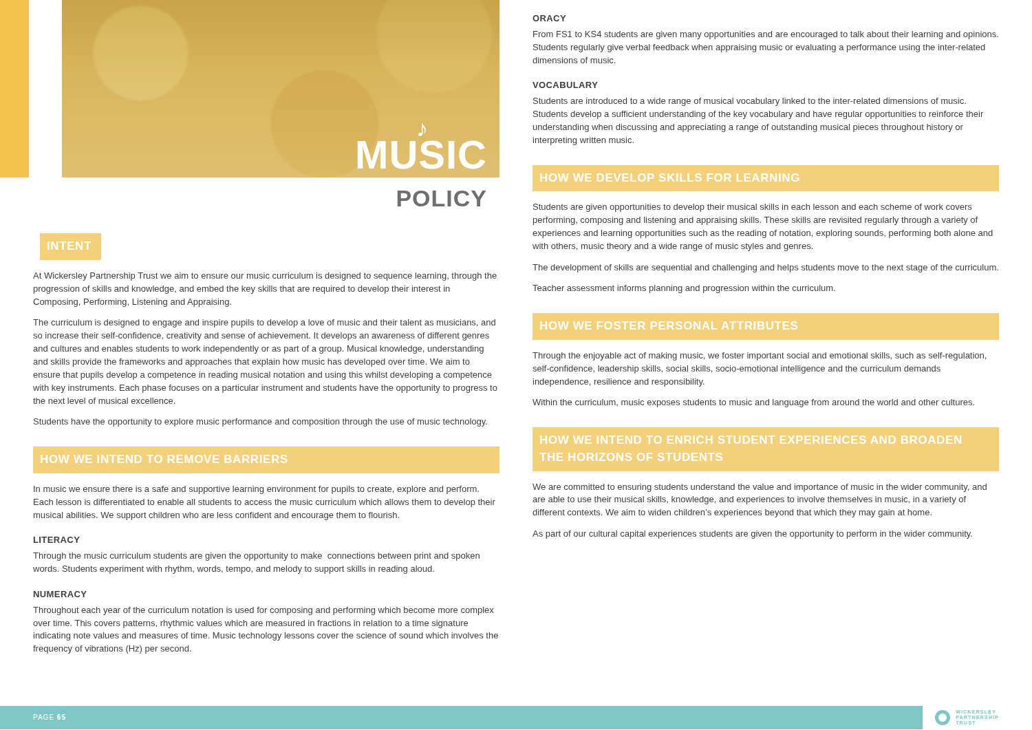♪
MUSIC
POLICY
INTENT
At Wickersley Partnership Trust we aim to ensure our music curriculum is designed to sequence learning, through the progression of skills and knowledge, and embed the key skills that are required to develop their interest in Composing, Performing, Listening and Appraising.
The curriculum is designed to engage and inspire pupils to develop a love of music and their talent as musicians, and so increase their self-confidence, creativity and sense of achievement. It develops an awareness of different genres and cultures and enables students to work independently or as part of a group. Musical knowledge, understanding and skills provide the frameworks and approaches that explain how music has developed over time. We aim to ensure that pupils develop a competence in reading musical notation and using this whilst developing a competence with key instruments. Each phase focuses on a particular instrument and students have the opportunity to progress to the next level of musical excellence.
Students have the opportunity to explore music performance and composition through the use of music technology.
HOW WE INTEND TO REMOVE BARRIERS
In music we ensure there is a safe and supportive learning environment for pupils to create, explore and perform. Each lesson is differentiated to enable all students to access the music curriculum which allows them to develop their musical abilities. We support children who are less confident and encourage them to flourish.
Literacy
Through the music curriculum students are given the opportunity to make connections between print and spoken words. Students experiment with rhythm, words, tempo, and melody to support skills in reading aloud.
Numeracy
Throughout each year of the curriculum notation is used for composing and performing which become more complex over time. This covers patterns, rhythmic values which are measured in fractions in relation to a time signature indicating note values and measures of time. Music technology lessons cover the science of sound which involves the frequency of vibrations (Hz) per second.
Oracy
From FS1 to KS4 students are given many opportunities and are encouraged to talk about their learning and opinions. Students regularly give verbal feedback when appraising music or evaluating a performance using the inter-related dimensions of music.
Vocabulary
Students are introduced to a wide range of musical vocabulary linked to the inter-related dimensions of music. Students develop a sufficient understanding of the key vocabulary and have regular opportunities to reinforce their understanding when discussing and appreciating a range of outstanding musical pieces throughout history or interpreting written music.
HOW WE DEVELOP SKILLS FOR LEARNING
Students are given opportunities to develop their musical skills in each lesson and each scheme of work covers performing, composing and listening and appraising skills. These skills are revisited regularly through a variety of experiences and learning opportunities such as the reading of notation, exploring sounds, performing both alone and with others, music theory and a wide range of music styles and genres.
The development of skills are sequential and challenging and helps students move to the next stage of the curriculum.
Teacher assessment informs planning and progression within the curriculum.
HOW WE FOSTER PERSONAL ATTRIBUTES
Through the enjoyable act of making music, we foster important social and emotional skills, such as self-regulation, self-confidence, leadership skills, social skills, socio-emotional intelligence and the curriculum demands independence, resilience and responsibility.
Within the curriculum, music exposes students to music and language from around the world and other cultures.
HOW WE INTEND TO ENRICH STUDENT EXPERIENCES AND BROADEN THE HORIZONS OF STUDENTS
We are committed to ensuring students understand the value and importance of music in the wider community, and are able to use their musical skills, knowledge, and experiences to involve themselves in music, in a variety of different contexts. We aim to widen children’s experiences beyond that which they may gain at home.
As part of our cultural capital experiences students are given the opportunity to perform in the wider community.
PAGE 65
Wickersley
Partnership
Trust